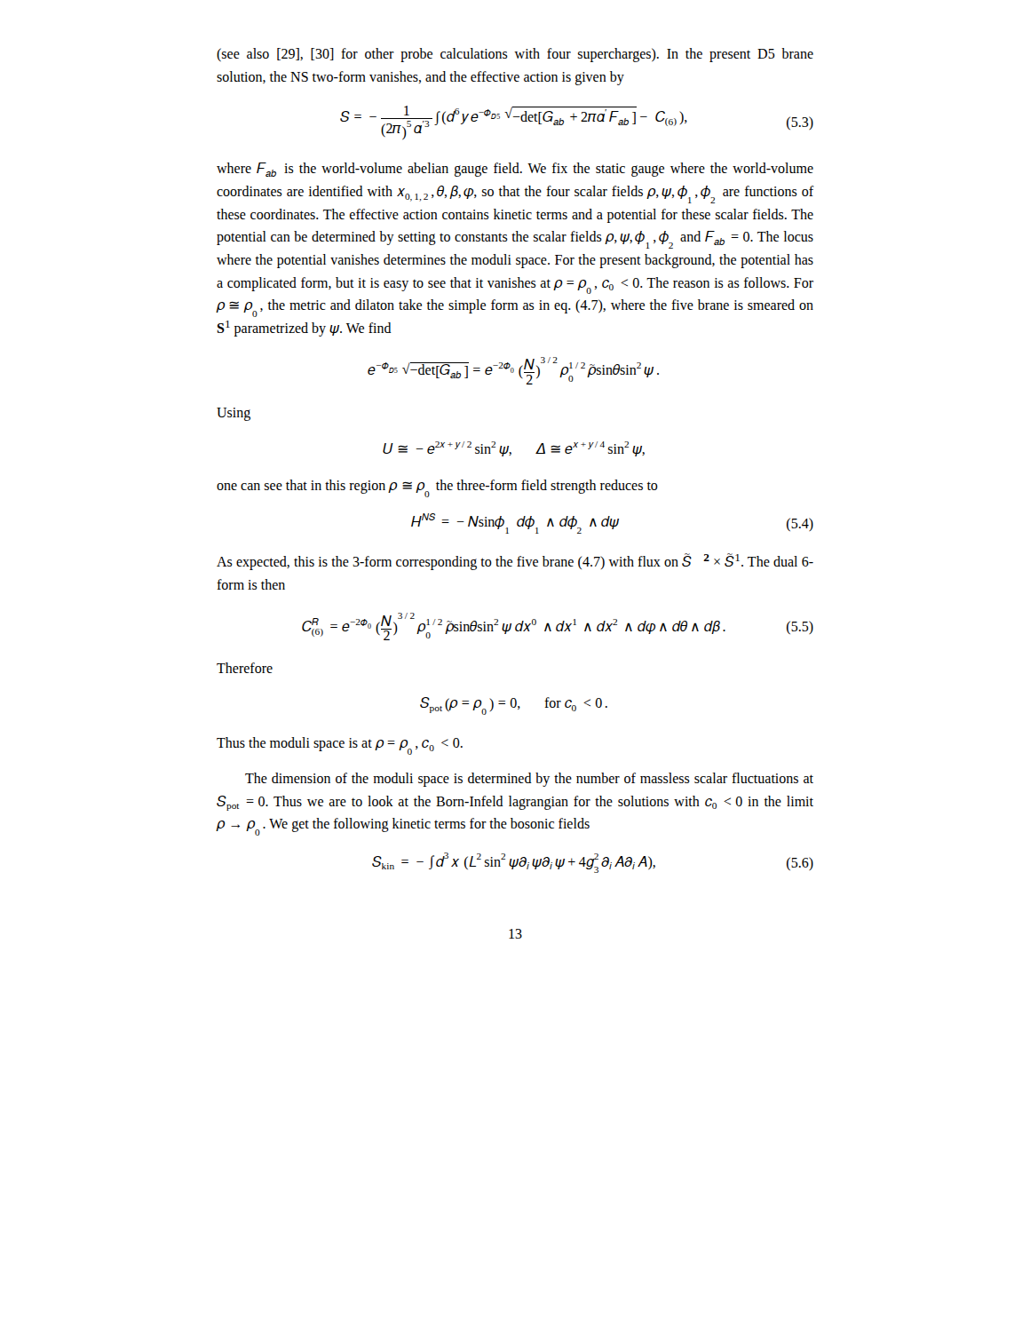(see also [29], [30] for other probe calculations with four supercharges). In the present D5 brane solution, the NS two-form vanishes, and the effective action is given by
S=− 1(2π)5α′3 ∫ ( d6y e−ϕD5 −det⁡[Gab+2πα′Fab] − C(6) ) , (5.3)
where Fab is the world-volume abelian gauge field. We fix the static gauge where the world-volume coordinates are identified with x0,1,2,θ,β,φ, so that the four scalar fields ρ,ψ,ϕ1,ϕ2 are functions of these coordinates. The effective action contains kinetic terms and a potential for these scalar fields. The potential can be determined by setting to constants the scalar fields ρ,ψ,ϕ1,ϕ2 and Fab=0. The locus where the potential vanishes determines the moduli space. For the present background, the potential has a complicated form, but it is easy to see that it vanishes at ρ=ρ0, c0<0. The reason is as follows. For ρ≅ρ0, the metric and dilaton take the simple form as in eq. (4.7), where the five brane is smeared on S1 parametrized by ψ. We find
e−ϕD5 −det⁡[Gab] = e−2ϕ0 (N2)3/2 ρ01/2 ρ~ sin⁡θ sin2⁡ψ .
Using
U≅−e2x+y/2sin2⁡ψ , Δ≅ex+y/4sin2⁡ψ ,
one can see that in this region ρ≅ρ0 the three-form field strength reduces to
HNS = −Nsin⁡ϕ1 dϕ1∧dϕ2∧dψ (5.4)
As expected, this is the 3-form corresponding to the five brane (4.7) with flux on S~ 2 × S~1. The dual 6-form is then
C(6)R = e−2ϕ0 (N2)3/2 ρ01/2 ρ~ sin⁡θ sin2⁡ψ dx0∧ dx1∧ dx2∧ dφ∧ dθ∧ dβ . (5.5)
Therefore
Spot (ρ=ρ0) =0 , for c0<0 .
Thus the moduli space is at ρ=ρ0, c0<0.
The dimension of the moduli space is determined by the number of massless scalar fluctuations at Spot=0. Thus we are to look at the Born-Infeld lagrangian for the solutions with c0<0 in the limit ρ→ρ0. We get the following kinetic terms for the bosonic fields
Skin =− ∫ d3x ( L2 sin2⁡ψ ∂iψ ∂iψ + 4g32 ∂iA ∂iA ) , (5.6)
13